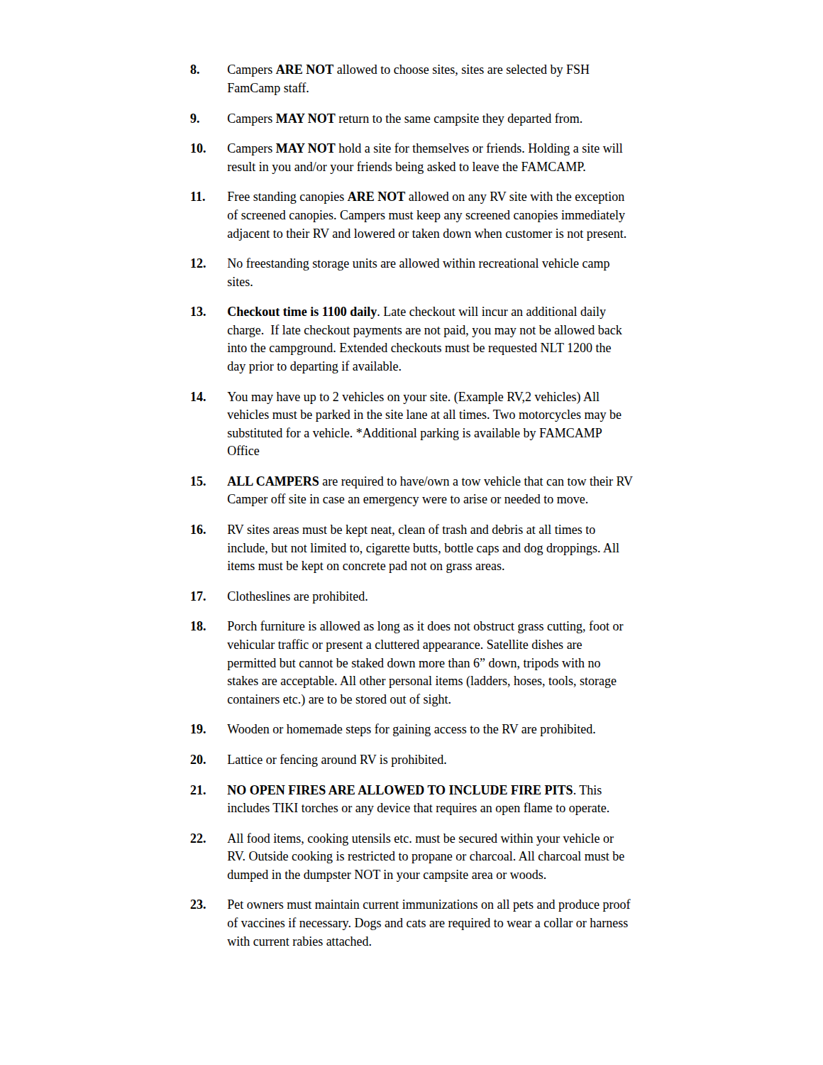8. Campers ARE NOT allowed to choose sites, sites are selected by FSH FamCamp staff.
9. Campers MAY NOT return to the same campsite they departed from.
10. Campers MAY NOT hold a site for themselves or friends. Holding a site will result in you and/or your friends being asked to leave the FAMCAMP.
11. Free standing canopies ARE NOT allowed on any RV site with the exception of screened canopies. Campers must keep any screened canopies immediately adjacent to their RV and lowered or taken down when customer is not present.
12. No freestanding storage units are allowed within recreational vehicle camp sites.
13. Checkout time is 1100 daily. Late checkout will incur an additional daily charge. If late checkout payments are not paid, you may not be allowed back into the campground. Extended checkouts must be requested NLT 1200 the day prior to departing if available.
14. You may have up to 2 vehicles on your site. (Example RV,2 vehicles) All vehicles must be parked in the site lane at all times. Two motorcycles may be substituted for a vehicle. *Additional parking is available by FAMCAMP Office
15. ALL CAMPERS are required to have/own a tow vehicle that can tow their RV Camper off site in case an emergency were to arise or needed to move.
16. RV sites areas must be kept neat, clean of trash and debris at all times to include, but not limited to, cigarette butts, bottle caps and dog droppings. All items must be kept on concrete pad not on grass areas.
17. Clotheslines are prohibited.
18. Porch furniture is allowed as long as it does not obstruct grass cutting, foot or vehicular traffic or present a cluttered appearance. Satellite dishes are permitted but cannot be staked down more than 6” down, tripods with no stakes are acceptable. All other personal items (ladders, hoses, tools, storage containers etc.) are to be stored out of sight.
19. Wooden or homemade steps for gaining access to the RV are prohibited.
20. Lattice or fencing around RV is prohibited.
21. NO OPEN FIRES ARE ALLOWED TO INCLUDE FIRE PITS. This includes TIKI torches or any device that requires an open flame to operate.
22. All food items, cooking utensils etc. must be secured within your vehicle or RV. Outside cooking is restricted to propane or charcoal. All charcoal must be dumped in the dumpster NOT in your campsite area or woods.
23. Pet owners must maintain current immunizations on all pets and produce proof of vaccines if necessary. Dogs and cats are required to wear a collar or harness with current rabies attached.